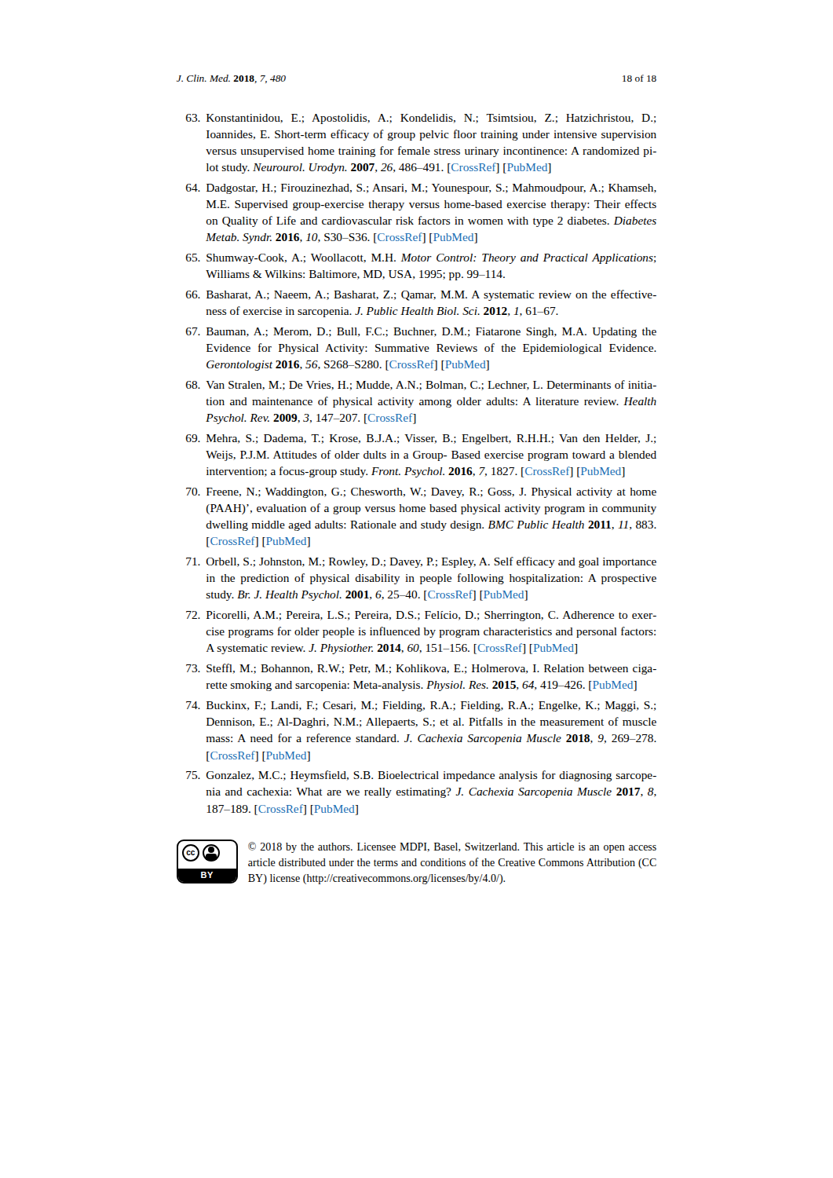J. Clin. Med. 2018, 7, 480
18 of 18
Konstantinidou, E.; Apostolidis, A.; Kondelidis, N.; Tsimtsiou, Z.; Hatzichristou, D.; Ioannides, E. Short-term efficacy of group pelvic floor training under intensive supervision versus unsupervised home training for female stress urinary incontinence: A randomized pilot study. Neurourol. Urodyn. 2007, 26, 486–491. [CrossRef] [PubMed]
Dadgostar, H.; Firouzinezhad, S.; Ansari, M.; Younespour, S.; Mahmoudpour, A.; Khamseh, M.E. Supervised group-exercise therapy versus home-based exercise therapy: Their effects on Quality of Life and cardiovascular risk factors in women with type 2 diabetes. Diabetes Metab. Syndr. 2016, 10, S30–S36. [CrossRef] [PubMed]
Shumway-Cook, A.; Woollacott, M.H. Motor Control: Theory and Practical Applications; Williams & Wilkins: Baltimore, MD, USA, 1995; pp. 99–114.
Basharat, A.; Naeem, A.; Basharat, Z.; Qamar, M.M. A systematic review on the effectiveness of exercise in sarcopenia. J. Public Health Biol. Sci. 2012, 1, 61–67.
Bauman, A.; Merom, D.; Bull, F.C.; Buchner, D.M.; Fiatarone Singh, M.A. Updating the Evidence for Physical Activity: Summative Reviews of the Epidemiological Evidence. Gerontologist 2016, 56, S268–S280. [CrossRef] [PubMed]
Van Stralen, M.; De Vries, H.; Mudde, A.N.; Bolman, C.; Lechner, L. Determinants of initiation and maintenance of physical activity among older adults: A literature review. Health Psychol. Rev. 2009, 3, 147–207. [CrossRef]
Mehra, S.; Dadema, T.; Krose, B.J.A.; Visser, B.; Engelbert, R.H.H.; Van den Helder, J.; Weijs, P.J.M. Attitudes of older dults in a Group- Based exercise program toward a blended intervention; a focus-group study. Front. Psychol. 2016, 7, 1827. [CrossRef] [PubMed]
Freene, N.; Waddington, G.; Chesworth, W.; Davey, R.; Goss, J. Physical activity at home (PAAH)’, evaluation of a group versus home based physical activity program in community dwelling middle aged adults: Rationale and study design. BMC Public Health 2011, 11, 883. [CrossRef] [PubMed]
Orbell, S.; Johnston, M.; Rowley, D.; Davey, P.; Espley, A. Self efficacy and goal importance in the prediction of physical disability in people following hospitalization: A prospective study. Br. J. Health Psychol. 2001, 6, 25–40. [CrossRef] [PubMed]
Picorelli, A.M.; Pereira, L.S.; Pereira, D.S.; Felício, D.; Sherrington, C. Adherence to exercise programs for older people is influenced by program characteristics and personal factors: A systematic review. J. Physiother. 2014, 60, 151–156. [CrossRef] [PubMed]
Steffl, M.; Bohannon, R.W.; Petr, M.; Kohlikova, E.; Holmerova, I. Relation between cigarette smoking and sarcopenia: Meta-analysis. Physiol. Res. 2015, 64, 419–426. [PubMed]
Buckinx, F.; Landi, F.; Cesari, M.; Fielding, R.A.; Fielding, R.A.; Engelke, K.; Maggi, S.; Dennison, E.; Al-Daghri, N.M.; Allepaerts, S.; et al. Pitfalls in the measurement of muscle mass: A need for a reference standard. J. Cachexia Sarcopenia Muscle 2018, 9, 269–278. [CrossRef] [PubMed]
Gonzalez, M.C.; Heymsfield, S.B. Bioelectrical impedance analysis for diagnosing sarcopenia and cachexia: What are we really estimating? J. Cachexia Sarcopenia Muscle 2017, 8, 187–189. [CrossRef] [PubMed]
BY
© 2018 by the authors. Licensee MDPI, Basel, Switzerland. This article is an open access article distributed under the terms and conditions of the Creative Commons Attribution (CC BY) license (http://creativecommons.org/licenses/by/4.0/).